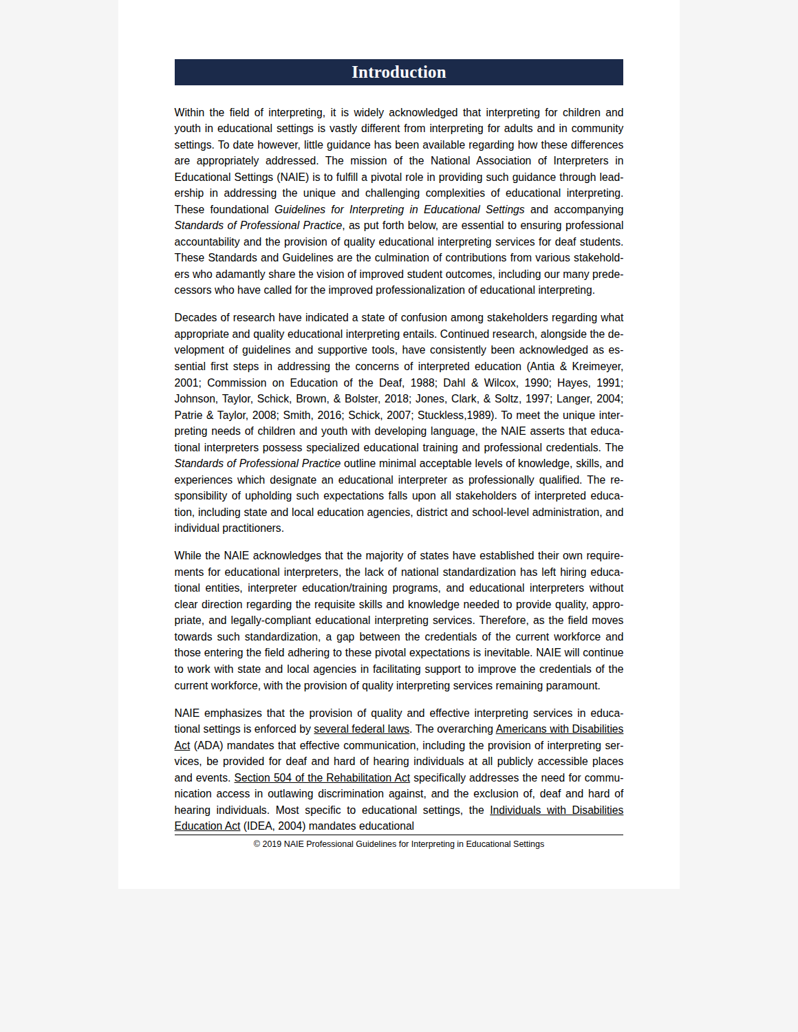Introduction
Within the field of interpreting, it is widely acknowledged that interpreting for children and youth in educational settings is vastly different from interpreting for adults and in community settings. To date however, little guidance has been available regarding how these differences are appropriately addressed. The mission of the National Association of Interpreters in Educational Settings (NAIE) is to fulfill a pivotal role in providing such guidance through leadership in addressing the unique and challenging complexities of educational interpreting. These foundational Guidelines for Interpreting in Educational Settings and accompanying Standards of Professional Practice, as put forth below, are essential to ensuring professional accountability and the provision of quality educational interpreting services for deaf students. These Standards and Guidelines are the culmination of contributions from various stakeholders who adamantly share the vision of improved student outcomes, including our many predecessors who have called for the improved professionalization of educational interpreting.
Decades of research have indicated a state of confusion among stakeholders regarding what appropriate and quality educational interpreting entails. Continued research, alongside the development of guidelines and supportive tools, have consistently been acknowledged as essential first steps in addressing the concerns of interpreted education (Antia & Kreimeyer, 2001; Commission on Education of the Deaf, 1988; Dahl & Wilcox, 1990; Hayes, 1991; Johnson, Taylor, Schick, Brown, & Bolster, 2018; Jones, Clark, & Soltz, 1997; Langer, 2004; Patrie & Taylor, 2008; Smith, 2016; Schick, 2007; Stuckless,1989). To meet the unique interpreting needs of children and youth with developing language, the NAIE asserts that educational interpreters possess specialized educational training and professional credentials. The Standards of Professional Practice outline minimal acceptable levels of knowledge, skills, and experiences which designate an educational interpreter as professionally qualified. The responsibility of upholding such expectations falls upon all stakeholders of interpreted education, including state and local education agencies, district and school-level administration, and individual practitioners.
While the NAIE acknowledges that the majority of states have established their own requirements for educational interpreters, the lack of national standardization has left hiring educational entities, interpreter education/training programs, and educational interpreters without clear direction regarding the requisite skills and knowledge needed to provide quality, appropriate, and legally-compliant educational interpreting services. Therefore, as the field moves towards such standardization, a gap between the credentials of the current workforce and those entering the field adhering to these pivotal expectations is inevitable. NAIE will continue to work with state and local agencies in facilitating support to improve the credentials of the current workforce, with the provision of quality interpreting services remaining paramount.
NAIE emphasizes that the provision of quality and effective interpreting services in educational settings is enforced by several federal laws. The overarching Americans with Disabilities Act (ADA) mandates that effective communication, including the provision of interpreting services, be provided for deaf and hard of hearing individuals at all publicly accessible places and events. Section 504 of the Rehabilitation Act specifically addresses the need for communication access in outlawing discrimination against, and the exclusion of, deaf and hard of hearing individuals. Most specific to educational settings, the Individuals with Disabilities Education Act (IDEA, 2004) mandates educational
© 2019 NAIE Professional Guidelines for Interpreting in Educational Settings